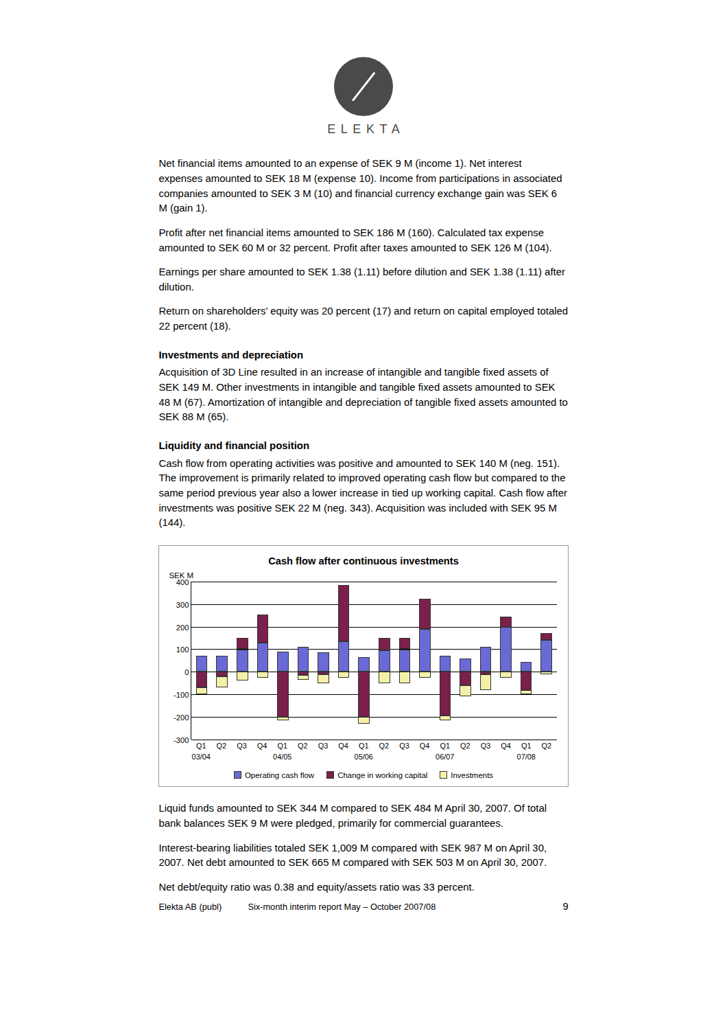®
ELEKTA
Net financial items amounted to an expense of SEK 9 M (income 1). Net interest expenses amounted to SEK 18 M (expense 10). Income from participations in associated companies amounted to SEK 3 M (10) and financial currency exchange gain was SEK 6 M (gain 1).
Profit after net financial items amounted to SEK 186 M (160). Calculated tax expense amounted to SEK 60 M or 32 percent. Profit after taxes amounted to SEK 126 M (104).
Earnings per share amounted to SEK 1.38 (1.11) before dilution and SEK 1.38 (1.11) after dilution.
Return on shareholders’ equity was 20 percent (17) and return on capital employed totaled 22 percent (18).
Investments and depreciation
Acquisition of 3D Line resulted in an increase of intangible and tangible fixed assets of SEK 149 M. Other investments in intangible and tangible fixed assets amounted to SEK 48 M (67). Amortization of intangible and depreciation of tangible fixed assets amounted to SEK 88 M (65).
Liquidity and financial position
Cash flow from operating activities was positive and amounted to SEK 140 M (neg. 151). The improvement is primarily related to improved operating cash flow but compared to the same period previous year also a lower increase in tied up working capital. Cash flow after investments was positive SEK 22 M (neg. 343). Acquisition was included with SEK 95 M (144).
Cash flow after continuous investments
SEK M
Scale: 400 .. -300 (700 units) over 230px => 1 unit = 0.32857px y(value) = (400 - value) * 0.32857 (px from top) zero line at y = 400*0.32857 = 131.43px
400
300
200
100
0
-100
-200
-300
Q1
Q2
Q3
Q4
Q1
Q2
Q3
Q4
Q1
Q2
Q3
Q4
Q1
Q2
Q3
Q4
Q1
Q2
03/04
04/05
05/06
06/07
07/08
Operating cash flow Change in working capital Investments
Liquid funds amounted to SEK 344 M compared to SEK 484 M April 30, 2007. Of total bank balances SEK 9 M were pledged, primarily for commercial guarantees.
Interest-bearing liabilities totaled SEK 1,009 M compared with SEK 987 M on April 30, 2007. Net debt amounted to SEK 665 M compared with SEK 503 M on April 30, 2007.
Net debt/equity ratio was 0.38 and equity/assets ratio was 33 percent.
Elekta AB (publ)
Six-month interim report May – October 2007/08
9